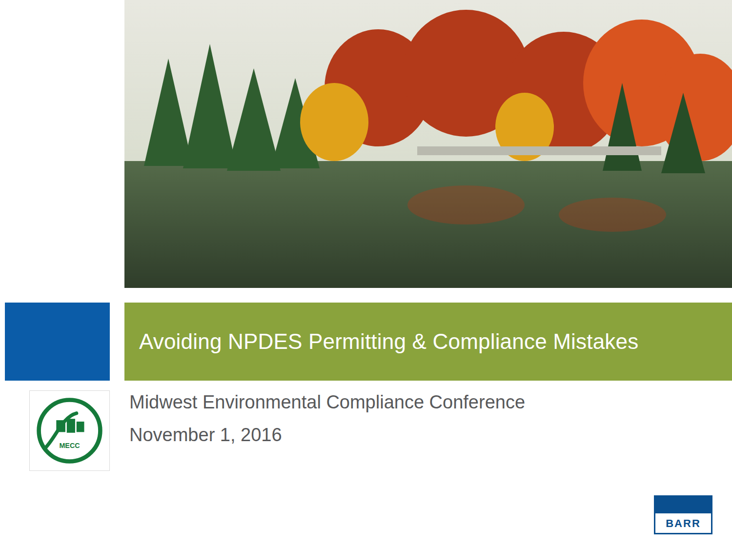Avoiding NPDES Permitting & Compliance Mistakes
Midwest Environmental Compliance Conference
November 1, 2016
BARR